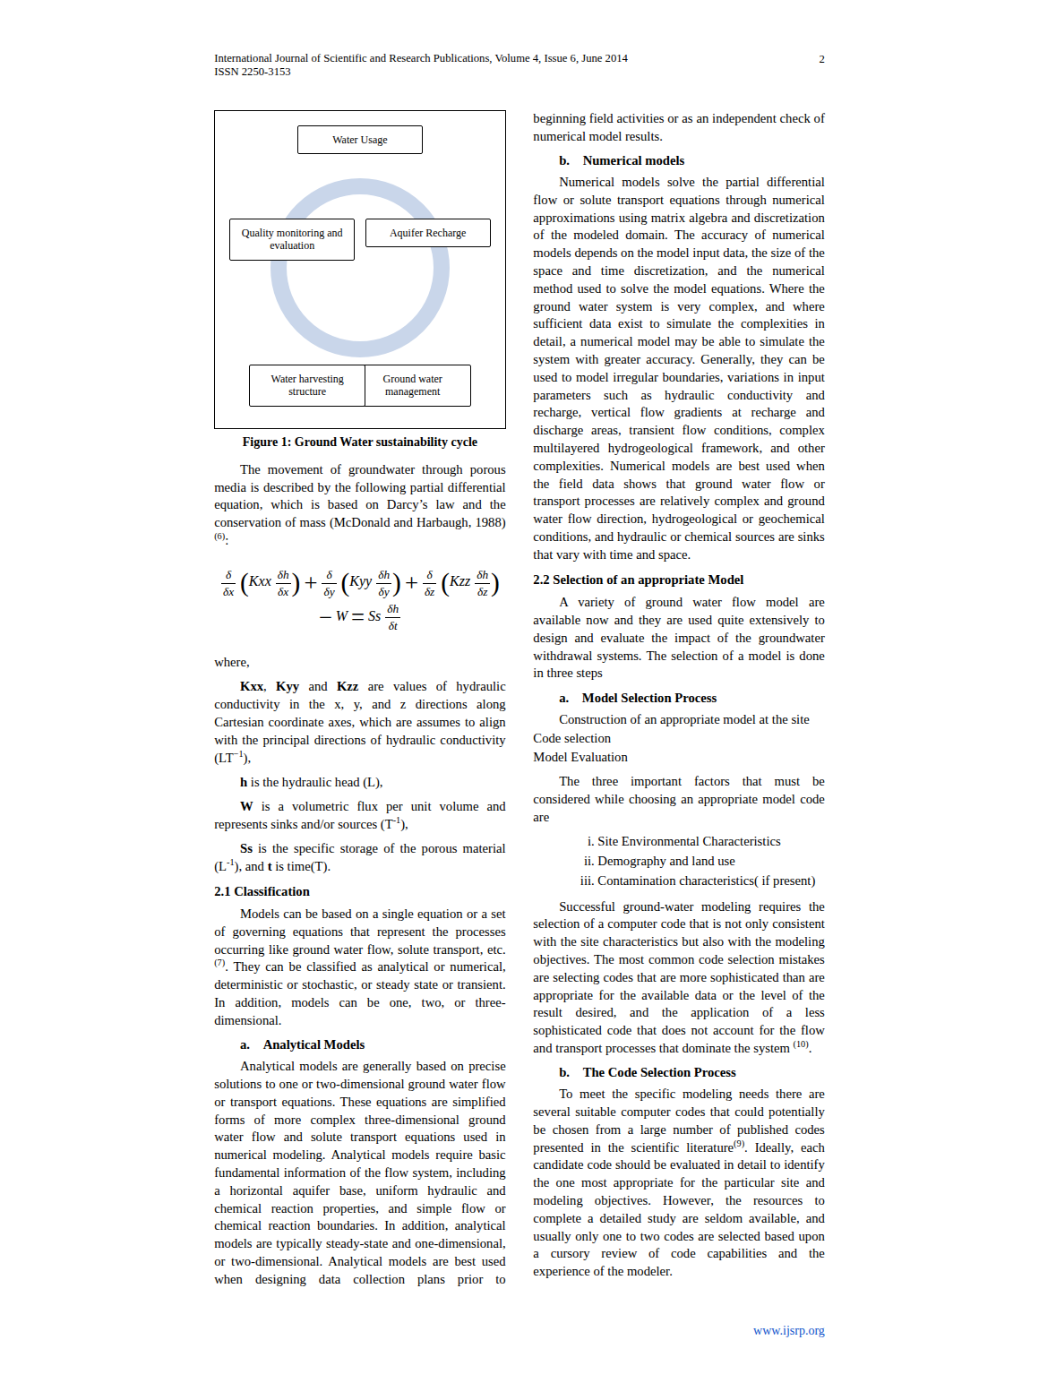International Journal of Scientific and Research Publications, Volume 4, Issue 6, June 2014
ISSN 2250-3153
2
Water Usage
Aquifer Recharge
Ground water management
Water harvesting structure
Quality monitoring and evaluation
Figure 1: Ground Water sustainability cycle
The movement of groundwater through porous media is described by the following partial differential equation, which is based on Darcy’s law and the conservation of mass (McDonald and Harbaugh, 1988) (6):
δδx (Kxx δh δx) + δδy (Kyy δh δy) + δδz (Kzz δh δz) − W = Ss δh δt
where,
Kxx, Kyy and Kzz are values of hydraulic conductivity in the x, y, and z directions along Cartesian coordinate axes, which are assumes to align with the principal directions of hydraulic conductivity (LT−1),
h is the hydraulic head (L),
W is a volumetric flux per unit volume and represents sinks and/or sources (T-1),
Ss is the specific storage of the porous material (L-1), and t is time(T).
2.1 Classification
Models can be based on a single equation or a set of governing equations that represent the processes occurring like ground water flow, solute transport, etc. (7). They can be classified as analytical or numerical, deterministic or stochastic, or steady state or transient. In addition, models can be one, two, or three-dimensional.
a. Analytical Models
Analytical models are generally based on precise solutions to one or two-dimensional ground water flow or transport equations. These equations are simplified forms of more complex three-dimensional ground water flow and solute transport equations used in numerical modeling. Analytical models require basic fundamental information of the flow system, including a horizontal aquifer base, uniform hydraulic and chemical reaction properties, and simple flow or chemical reaction boundaries. In addition, analytical models are typically steady-state and one-dimensional, or two-dimensional. Analytical models are best used when designing data collection plans prior to beginning field activities or as an independent check of numerical model results.
b. Numerical models
Numerical models solve the partial differential flow or solute transport equations through numerical approximations using matrix algebra and discretization of the modeled domain. The accuracy of numerical models depends on the model input data, the size of the space and time discretization, and the numerical method used to solve the model equations. Where the ground water system is very complex, and where sufficient data exist to simulate the complexities in detail, a numerical model may be able to simulate the system with greater accuracy. Generally, they can be used to model irregular boundaries, variations in input parameters such as hydraulic conductivity and recharge, vertical flow gradients at recharge and discharge areas, transient flow conditions, complex multilayered hydrogeological framework, and other complexities. Numerical models are best used when the field data shows that ground water flow or transport processes are relatively complex and ground water flow direction, hydrogeological or geochemical conditions, and hydraulic or chemical sources are sinks that vary with time and space.
2.2 Selection of an appropriate Model
A variety of ground water flow model are available now and they are used quite extensively to design and evaluate the impact of the groundwater withdrawal systems. The selection of a model is done in three steps
a. Model Selection Process
Construction of an appropriate model at the site
Code selection
Model Evaluation
The three important factors that must be considered while choosing an appropriate model code are
Site Environmental Characteristics
Demography and land use
Contamination characteristics( if present)
Successful ground-water modeling requires the selection of a computer code that is not only consistent with the site characteristics but also with the modeling objectives. The most common code selection mistakes are selecting codes that are more sophisticated than are appropriate for the available data or the level of the result desired, and the application of a less sophisticated code that does not account for the flow and transport processes that dominate the system (10).
b. The Code Selection Process
To meet the specific modeling needs there are several suitable computer codes that could potentially be chosen from a large number of published codes presented in the scientific literature(9). Ideally, each candidate code should be evaluated in detail to identify the one most appropriate for the particular site and modeling objectives. However, the resources to complete a detailed study are seldom available, and usually only one to two codes are selected based upon a cursory review of code capabilities and the experience of the modeler.
www.ijsrp.org